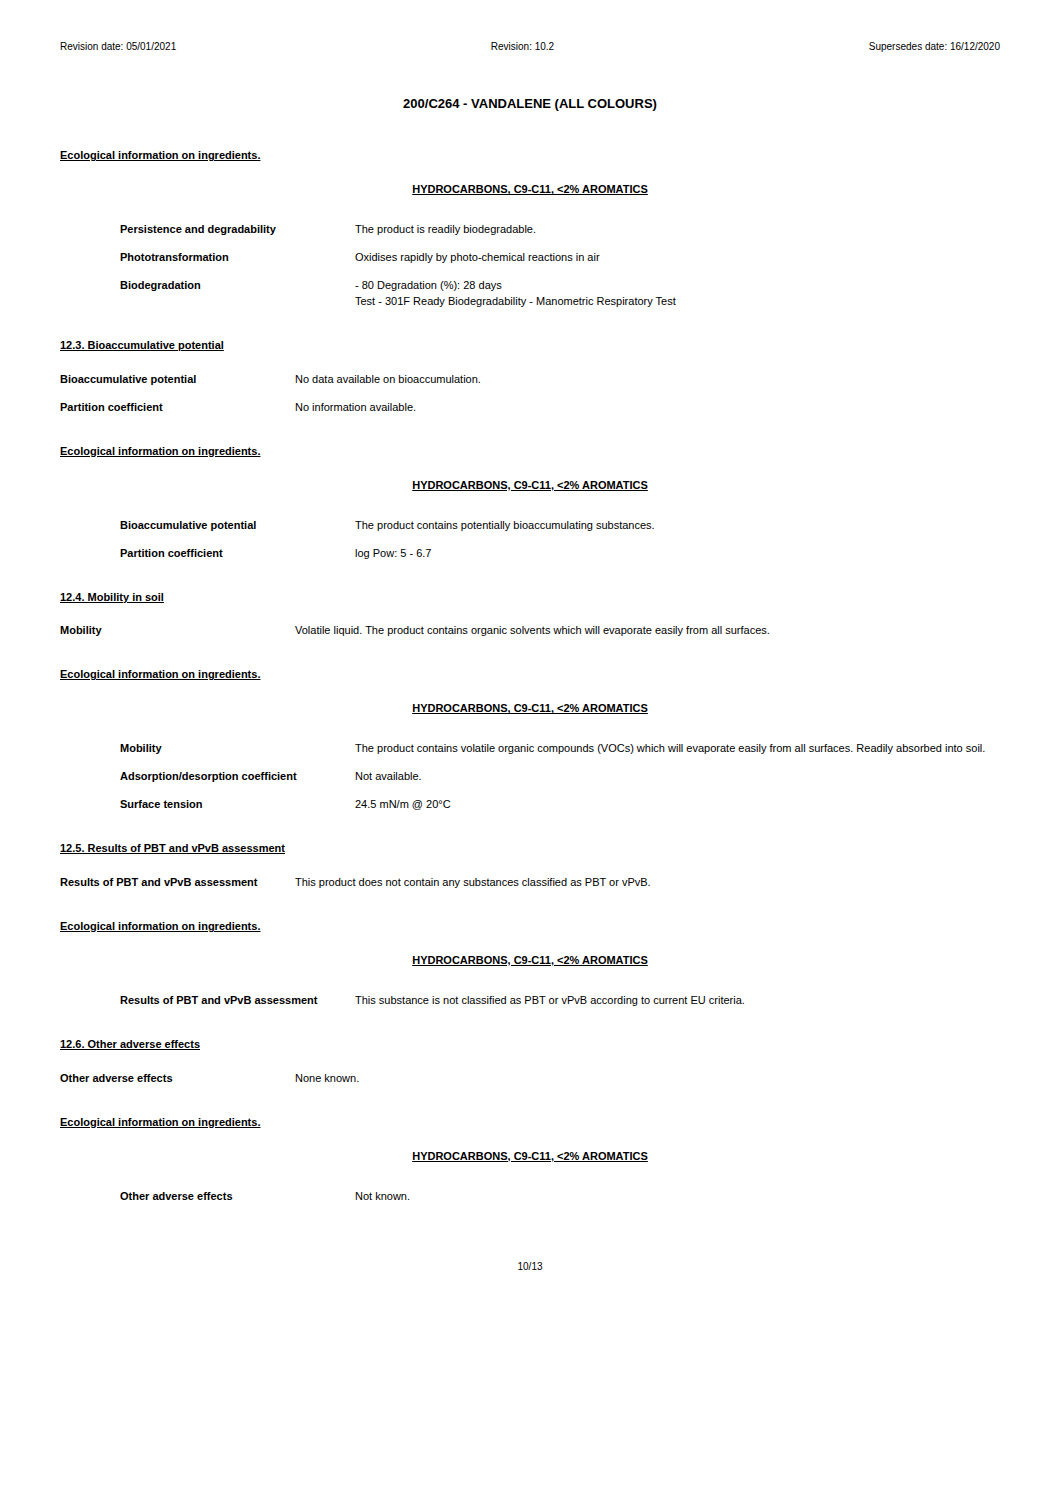Revision date: 05/01/2021 Revision: 10.2 Supersedes date: 16/12/2020
200/C264 - VANDALENE (ALL COLOURS)
Ecological information on ingredients.
HYDROCARBONS, C9-C11, <2% AROMATICS
| Persistence and degradability | The product is readily biodegradable. |
| Phototransformation | Oxidises rapidly by photo-chemical reactions in air |
| Biodegradation | - 80 Degradation (%): 28 days Test - 301F Ready Biodegradability - Manometric Respiratory Test |
12.3. Bioaccumulative potential
| Bioaccumulative potential | No data available on bioaccumulation. |
| Partition coefficient | No information available. |
Ecological information on ingredients.
HYDROCARBONS, C9-C11, <2% AROMATICS
| Bioaccumulative potential | The product contains potentially bioaccumulating substances. |
| Partition coefficient | log Pow: 5 - 6.7 |
12.4. Mobility in soil
| Mobility | Volatile liquid. The product contains organic solvents which will evaporate easily from all surfaces. |
Ecological information on ingredients.
HYDROCARBONS, C9-C11, <2% AROMATICS
| Mobility | The product contains volatile organic compounds (VOCs) which will evaporate easily from all surfaces. Readily absorbed into soil. |
| Adsorption/desorption coefficient | Not available. |
| Surface tension | 24.5 mN/m @ 20°C |
12.5. Results of PBT and vPvB assessment
| Results of PBT and vPvB assessment | This product does not contain any substances classified as PBT or vPvB. |
Ecological information on ingredients.
HYDROCARBONS, C9-C11, <2% AROMATICS
| Results of PBT and vPvB assessment | This substance is not classified as PBT or vPvB according to current EU criteria. |
12.6. Other adverse effects
| Other adverse effects | None known. |
Ecological information on ingredients.
HYDROCARBONS, C9-C11, <2% AROMATICS
| Other adverse effects | Not known. |
10/13